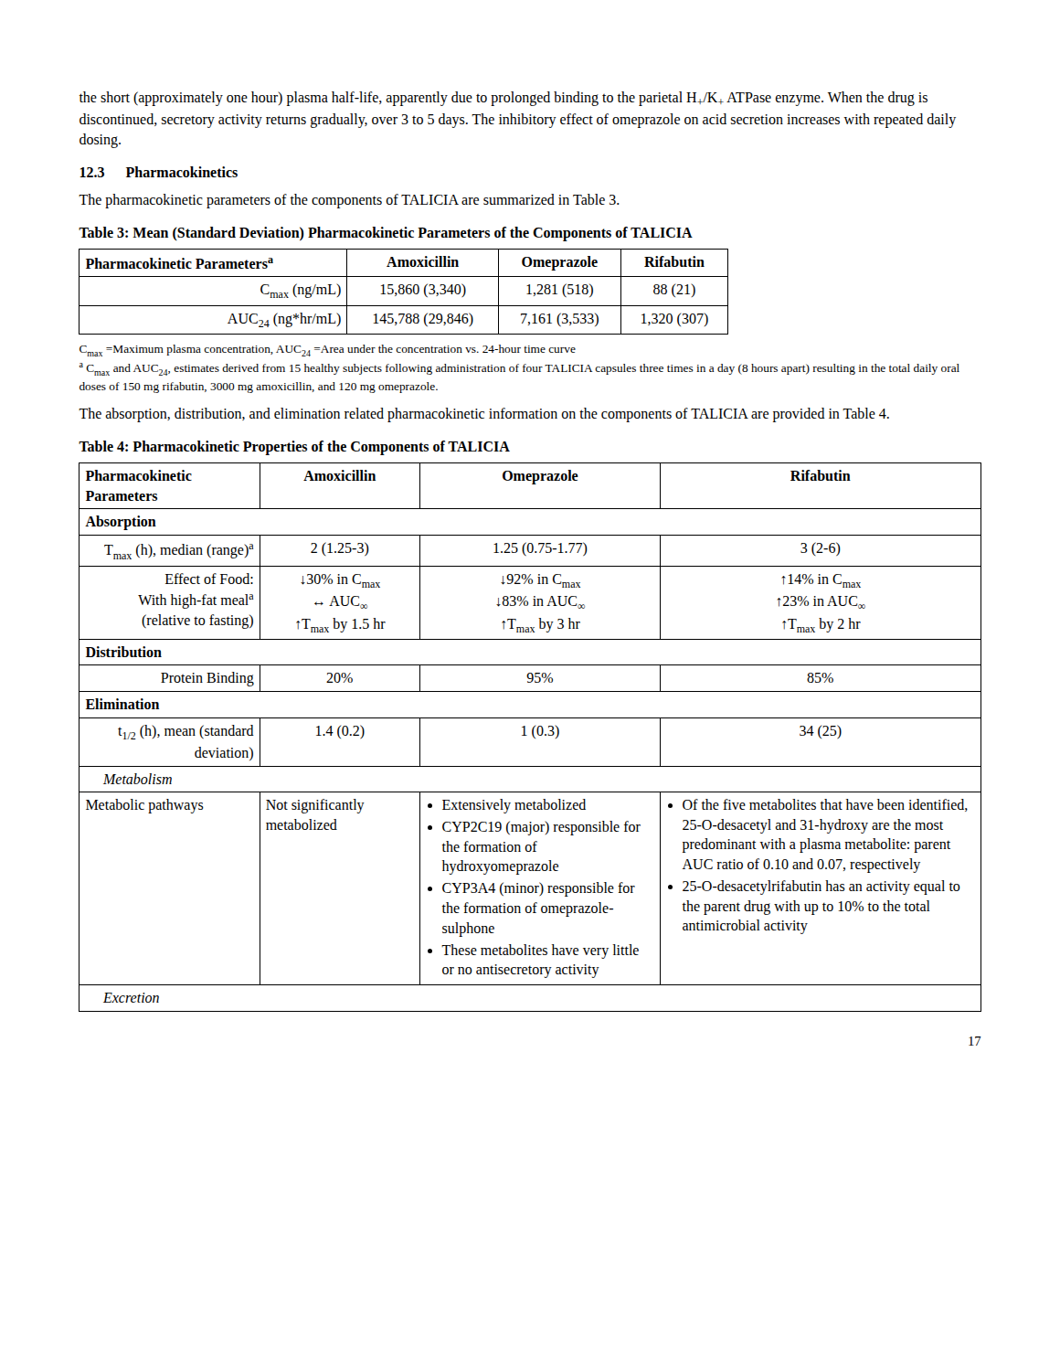the short (approximately one hour) plasma half-life, apparently due to prolonged binding to the parietal H+/K+ ATPase enzyme. When the drug is discontinued, secretory activity returns gradually, over 3 to 5 days. The inhibitory effect of omeprazole on acid secretion increases with repeated daily dosing.
12.3 Pharmacokinetics
The pharmacokinetic parameters of the components of TALICIA are summarized in Table 3.
Table 3: Mean (Standard Deviation) Pharmacokinetic Parameters of the Components of TALICIA
| Pharmacokinetic Parameters a | Amoxicillin | Omeprazole | Rifabutin |
| --- | --- | --- | --- |
| C max (ng/mL) | 15,860 (3,340) | 1,281 (518) | 88 (21) |
| AUC 24 (ng*hr/mL) | 145,788 (29,846) | 7,161 (3,533) | 1,320 (307) |
Cmax =Maximum plasma concentration, AUC24 =Area under the concentration vs. 24-hour time curve
a Cmax and AUC24, estimates derived from 15 healthy subjects following administration of four TALICIA capsules three times in a day (8 hours apart) resulting in the total daily oral doses of 150 mg rifabutin, 3000 mg amoxicillin, and 120 mg omeprazole.
The absorption, distribution, and elimination related pharmacokinetic information on the components of TALICIA are provided in Table 4.
Table 4: Pharmacokinetic Properties of the Components of TALICIA
| Pharmacokinetic Parameters | Amoxicillin | Omeprazole | Rifabutin |
| --- | --- | --- | --- |
| Absorption |
| T max (h), median (range) a | 2 (1.25-3) | 1.25 (0.75-1.77) | 3 (2-6) |
| Effect of Food: With high-fat meal a (relative to fasting) | ↓30% in C max ↔ AUC ∞ ↑T max by 1.5 hr | ↓92% in C max ↓83% in AUC ∞ ↑T max by 3 hr | ↑14% in C max ↑23% in AUC ∞ ↑T max by 2 hr |
| Distribution |
| Protein Binding | 20% | 95% | 85% |
| Elimination |
| t 1/2 (h), mean (standard deviation) | 1.4 (0.2) | 1 (0.3) | 34 (25) |
| Metabolism |
| Metabolic pathways | Not significantly metabolized | Extensively metabolized CYP2C19 (major) responsible for the formation of hydroxyomeprazole CYP3A4 (minor) responsible for the formation of omeprazole-sulphone These metabolites have very little or no antisecretory activity | Of the five metabolites that have been identified, 25-O-desacetyl and 31-hydroxy are the most predominant with a plasma metabolite: parent AUC ratio of 0.10 and 0.07, respectively 25-O-desacetylrifabutin has an activity equal to the parent drug with up to 10% to the total antimicrobial activity |
| Excretion |
17